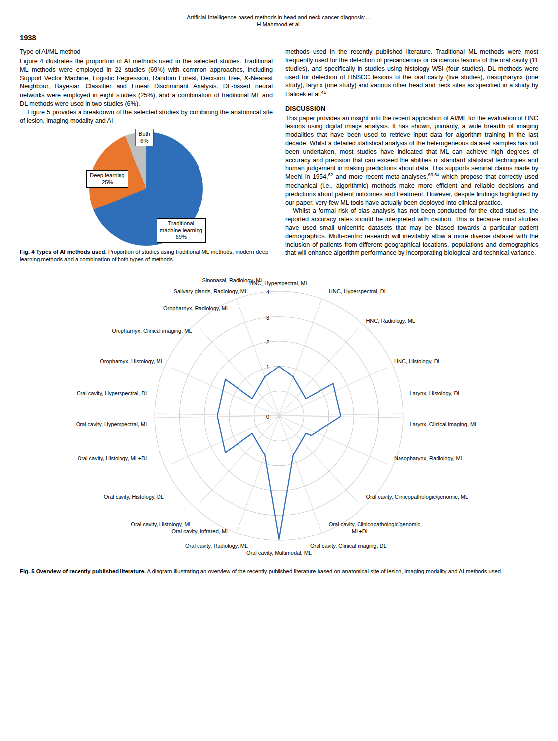Artificial Intelligence-based methods in head and neck cancer diagnosis:…
H Mahmood et al.
1938
Type of AI/ML method
Figure 4 illustrates the proportion of AI methods used in the selected studies. Traditional ML methods were employed in 22 studies (69%) with common approaches, including Support Vector Machine, Logistic Regression, Random Forest, Decision Tree, K-Nearest Neighbour, Bayesian Classifier and Linear Discriminant Analysis. DL-based neural networks were employed in eight studies (25%), and a combination of traditional ML and DL methods were used in two studies (6%).
Figure 5 provides a breakdown of the selected studies by combining the anatomical site of lesion, imaging modality and AI
Both
6%
Deep learning
25%
Traditional
machine learning
69%
Fig. 4 Types of AI methods used. Proportion of studies using traditional ML methods, modern deep learning methods and a combination of both types of methods.
methods used in the recently published literature. Traditional ML methods were most frequently used for the detection of precancerous or cancerous lesions of the oral cavity (11 studies), and specifically in studies using histology WSI (four studies). DL methods were used for detection of HNSCC lesions of the oral cavity (five studies), nasopharynx (one study), larynx (one study) and various other head and neck sites as specified in a study by Halicek et al.41
Discussion
This paper provides an insight into the recent application of AI/ML for the evaluation of HNC lesions using digital image analysis. It has shown, primarily, a wide breadth of imaging modalities that have been used to retrieve input data for algorithm training in the last decade. Whilst a detailed statistical analysis of the heterogeneous dataset samples has not been undertaken, most studies have indicated that ML can achieve high degrees of accuracy and precision that can exceed the abilities of standard statistical techniques and human judgement in making predictions about data. This supports seminal claims made by Meehl in 1954,62 and more recent meta-analyses,63,64 which propose that correctly used mechanical (i.e., algorithmic) methods make more efficient and reliable decisions and predictions about patient outcomes and treatment. However, despite findings highlighted by our paper, very few ML tools have actually been deployed into clinical practice.
Whilst a formal risk of bias analysis has not been conducted for the cited studies, the reported accuracy rates should be interpreted with caution. This is because most studies have used small unicentric datasets that may be biased towards a particular patient demographics. Multi-centric research will inevitably allow a more diverse dataset with the inclusion of patients from different geographical locations, populations and demographics that will enhance algorithm performance by incorporating biological and technical variance.
4 3 2 1 0 HNC, Hyperspectral, ML HNC, Hyperspectral, DL HNC, Radiology, ML HNC, Histology, DL Larynx, Histology, DL Larynx, Clinical imaging, ML Nasopharynx, Radiology, ML Oral cavity, Clinicopathologic/genomic, ML Oral cavity, Clinicopathologic/genomic, ML+DL Oral cavity, Clinical imaging, DL Oral cavity, Multimodal, ML Oral cavity, Radiology, ML Oral cavity, Infrared, ML Oral cavity, Histology, ML Oral cavity, Histology, DL Oral cavity, Histology, ML+DL Oral cavity, Hyperspectral, ML Oral cavity, Hyperspectral, DL Oropharnyx, Histology, ML Oropharnyx, Clinical imaging, ML Oropharnyx, Radiology, ML Salivary glands, Radiology, ML Sinonasal, Radiology, ML
Fig. 5 Overview of recently published literature. A diagram illustrating an overview of the recently published literature based on anatomical site of lesion, imaging modality and AI methods used.